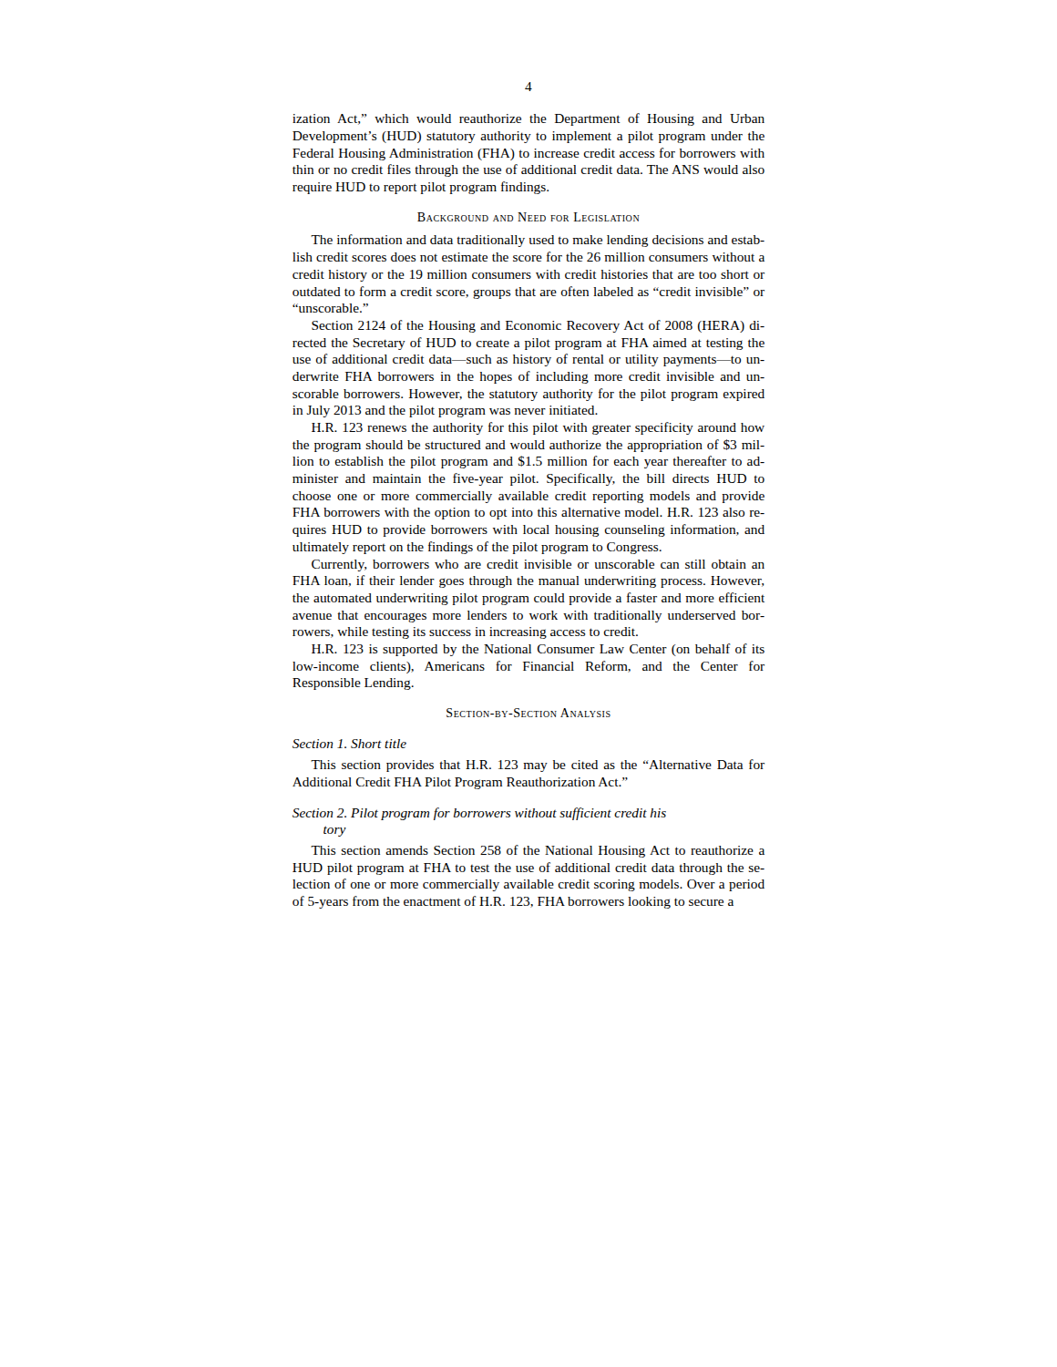4
ization Act,” which would reauthorize the Department of Housing and Urban Development’s (HUD) statutory authority to implement a pilot program under the Federal Housing Administration (FHA) to increase credit access for borrowers with thin or no credit files through the use of additional credit data. The ANS would also require HUD to report pilot program findings.
Background and Need for Legislation
The information and data traditionally used to make lending decisions and establish credit scores does not estimate the score for the 26 million consumers without a credit history or the 19 million consumers with credit histories that are too short or outdated to form a credit score, groups that are often labeled as “credit invisible” or “unscorable.”
Section 2124 of the Housing and Economic Recovery Act of 2008 (HERA) directed the Secretary of HUD to create a pilot program at FHA aimed at testing the use of additional credit data—such as history of rental or utility payments—to underwrite FHA borrowers in the hopes of including more credit invisible and unscorable borrowers. However, the statutory authority for the pilot program expired in July 2013 and the pilot program was never initiated.
H.R. 123 renews the authority for this pilot with greater specificity around how the program should be structured and would authorize the appropriation of $3 million to establish the pilot program and $1.5 million for each year thereafter to administer and maintain the five-year pilot. Specifically, the bill directs HUD to choose one or more commercially available credit reporting models and provide FHA borrowers with the option to opt into this alternative model. H.R. 123 also requires HUD to provide borrowers with local housing counseling information, and ultimately report on the findings of the pilot program to Congress.
Currently, borrowers who are credit invisible or unscorable can still obtain an FHA loan, if their lender goes through the manual underwriting process. However, the automated underwriting pilot program could provide a faster and more efficient avenue that encourages more lenders to work with traditionally underserved borrowers, while testing its success in increasing access to credit.
H.R. 123 is supported by the National Consumer Law Center (on behalf of its low-income clients), Americans for Financial Reform, and the Center for Responsible Lending.
Section-by-Section Analysis
Section 1. Short title
This section provides that H.R. 123 may be cited as the “Alternative Data for Additional Credit FHA Pilot Program Reauthorization Act.”
Section 2. Pilot program for borrowers without sufficient credit history
This section amends Section 258 of the National Housing Act to reauthorize a HUD pilot program at FHA to test the use of additional credit data through the selection of one or more commercially available credit scoring models. Over a period of 5-years from the enactment of H.R. 123, FHA borrowers looking to secure a